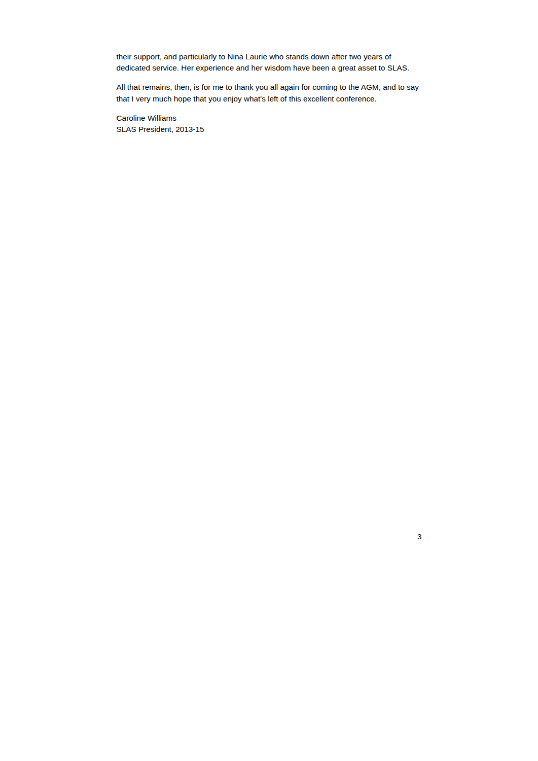their support, and particularly to Nina Laurie who stands down after two years of dedicated service. Her experience and her wisdom have been a great asset to SLAS.
All that remains, then, is for me to thank you all again for coming to the AGM, and to say that I very much hope that you enjoy what's left of this excellent conference.
Caroline Williams
SLAS President, 2013-15
3